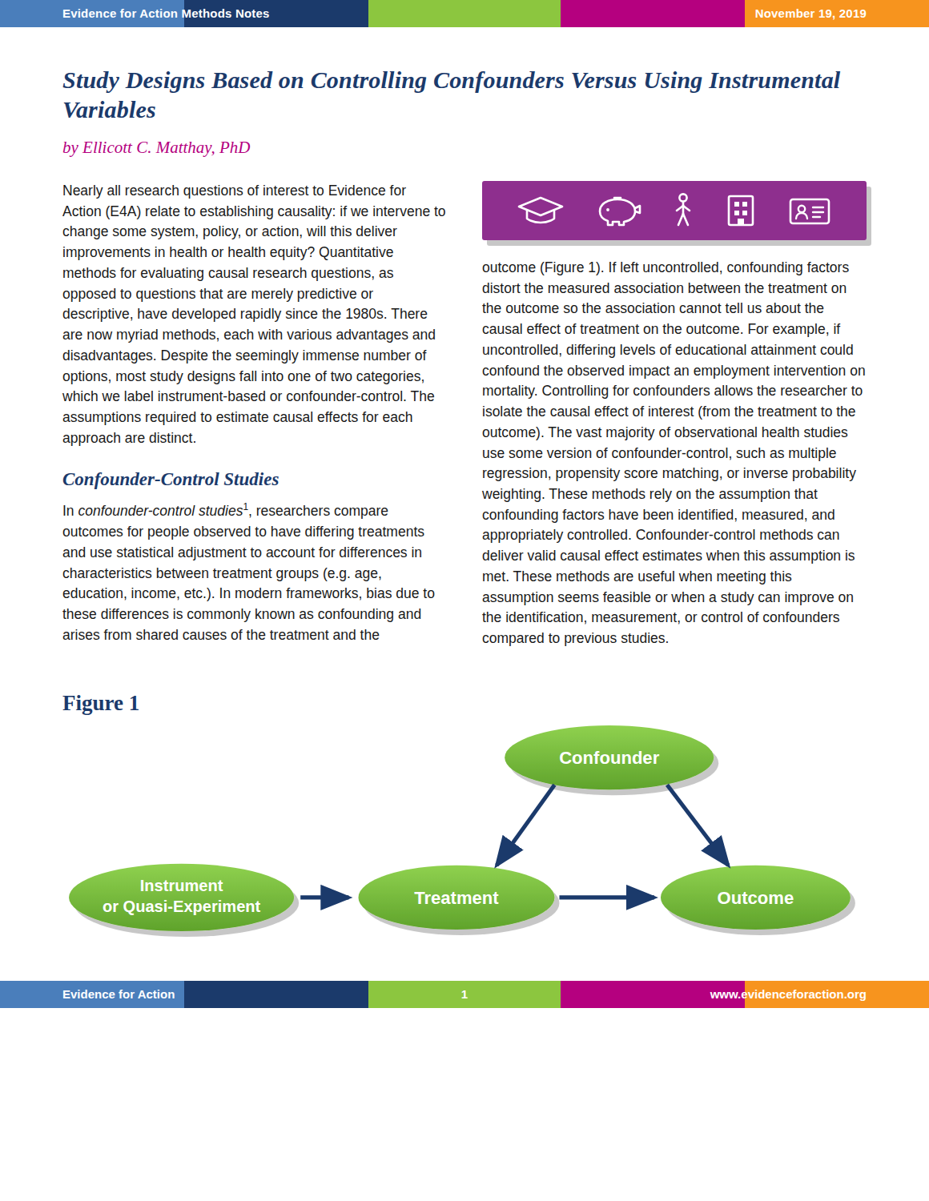Evidence for Action Methods Notes
November 19, 2019
Study Designs Based on Controlling Confounders Versus Using Instrumental Variables
by Ellicott C. Matthay, PhD
Nearly all research questions of interest to Evidence for Action (E4A) relate to establishing causality: if we intervene to change some system, policy, or action, will this deliver improvements in health or health equity? Quantitative methods for evaluating causal research questions, as opposed to questions that are merely predictive or descriptive, have developed rapidly since the 1980s. There are now myriad methods, each with various advantages and disadvantages. Despite the seemingly immense number of options, most study designs fall into one of two categories, which we label instrument-based or confounder-control. The assumptions required to estimate causal effects for each approach are distinct.
Confounder-Control Studies
In confounder-control studies1, researchers compare outcomes for people observed to have differing treatments and use statistical adjustment to account for differences in characteristics between treatment groups (e.g. age, education, income, etc.). In modern frameworks, bias due to these differences is commonly known as confounding and arises from shared causes of the treatment and the
outcome (Figure 1). If left uncontrolled, confounding factors distort the measured association between the treatment on the outcome so the association cannot tell us about the causal effect of treatment on the outcome. For example, if uncontrolled, differing levels of educational attainment could confound the observed impact an employment intervention on mortality. Controlling for confounders allows the researcher to isolate the causal effect of interest (from the treatment to the outcome). The vast majority of observational health studies use some version of confounder-control, such as multiple regression, propensity score matching, or inverse probability weighting. These methods rely on the assumption that confounding factors have been identified, measured, and appropriately controlled. Confounder-control methods can deliver valid causal effect estimates when this assumption is met. These methods are useful when meeting this assumption seems feasible or when a study can improve on the identification, measurement, or control of confounders compared to previous studies.
Figure 1
Confounder Instrument or Quasi-Experiment Treatment Outcome
Evidence for Action
1
www.evidenceforaction.org